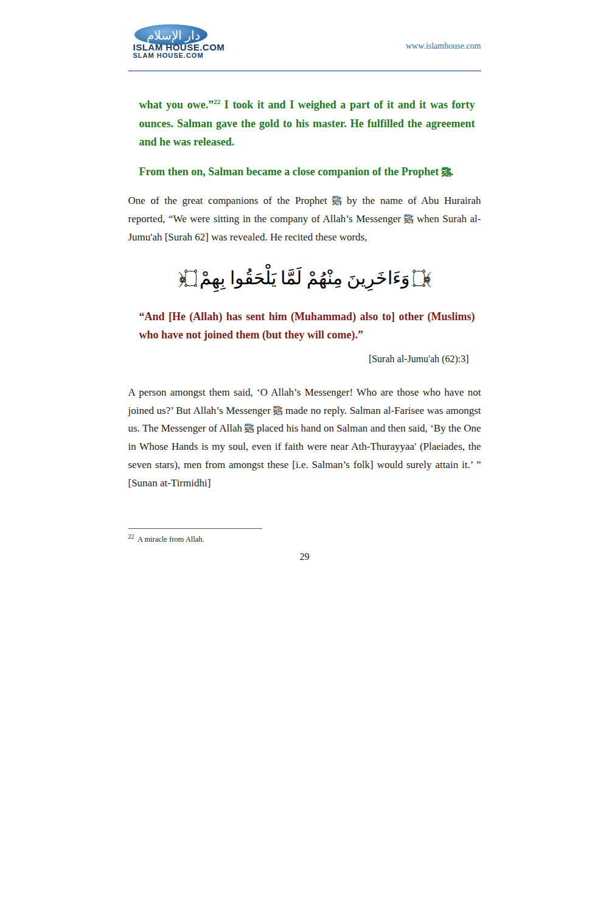دار الإسلام
ISLAM HOUSE.COMSLAM HOUSE.COM
www.islamhouse.com
what you owe.”22 I took it and I weighed a part of it and it was forty ounces. Salman gave the gold to his master. He fulfilled the agreement and he was released.
From then on, Salman became a close companion of the Prophet ﷺ.
One of the great companions of the Prophet ﷺ by the name of Abu Hurairah reported, “We were sitting in the company of Allah’s Messenger ﷺ when Surah al-Jumu'ah [Surah 62] was revealed. He recited these words,
﴾۝ وَءَاخَرِينَ مِنْهُمْ لَمَّا يَلْحَقُوا بِهِمْ ۝﴿
“And [He (Allah) has sent him (Muhammad) also to] other (Muslims) who have not joined them (but they will come).”
[Surah al-Jumu'ah (62):3]
A person amongst them said, ‘O Allah’s Messenger! Who are those who have not joined us?’ But Allah’s Messenger ﷺ made no reply. Salman al-Farisee was amongst us. The Messenger of Allah ﷺ placed his hand on Salman and then said, ‘By the One in Whose Hands is my soul, even if faith were near Ath-Thurayyaa' (Plaeiades, the seven stars), men from amongst these [i.e. Salman’s folk] would surely attain it.’ ” [Sunan at-Tirmidhi]
22 A miracle from Allah.
29